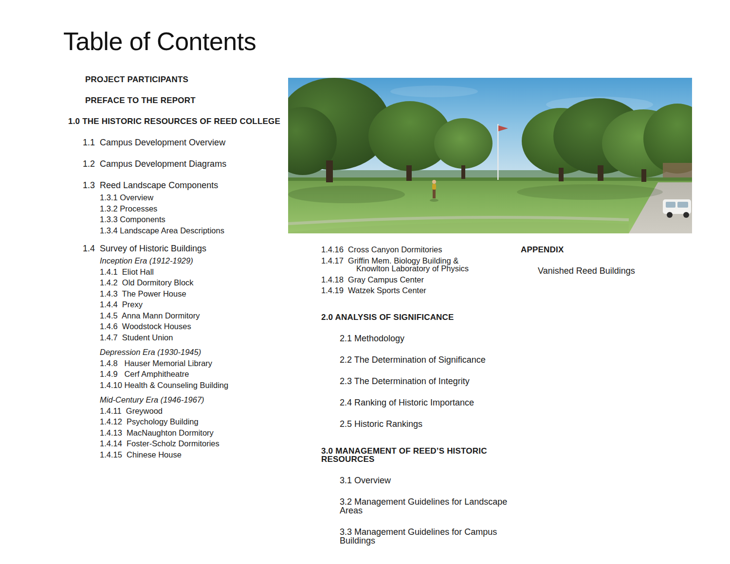Table of Contents
PROJECT PARTICIPANTS
PREFACE TO THE REPORT
1.0 THE HISTORIC RESOURCES OF REED COLLEGE
1.1 Campus Development Overview
1.2 Campus Development Diagrams
1.3 Reed Landscape Components
1.3.1 Overview
1.3.2 Processes
1.3.3 Components
1.3.4 Landscape Area Descriptions
1.4 Survey of Historic Buildings
Inception Era (1912-1929)
1.4.1 Eliot Hall
1.4.2 Old Dormitory Block
1.4.3 The Power House
1.4.4 Prexy
1.4.5 Anna Mann Dormitory
1.4.6 Woodstock Houses
1.4.7 Student Union
Depression Era (1930-1945)
1.4.8 Hauser Memorial Library
1.4.9 Cerf Amphitheatre
1.4.10 Health & Counseling Building
Mid-Century Era (1946-1967)
1.4.11 Greywood
1.4.12 Psychology Building
1.4.13 MacNaughton Dormitory
1.4.14 Foster-Scholz Dormitories
1.4.15 Chinese House
1.4.16 Cross Canyon Dormitories
1.4.17 Griffin Mem. Biology Building &Knowlton Laboratory of Physics
1.4.18 Gray Campus Center
1.4.19 Watzek Sports Center
2.0 ANALYSIS OF SIGNIFICANCE
2.1 Methodology
2.2 The Determination of Significance
2.3 The Determination of Integrity
2.4 Ranking of Historic Importance
2.5 Historic Rankings
3.0 MANAGEMENT OF REED’S HISTORIC RESOURCES
3.1 Overview
3.2 Management Guidelines for Landscape Areas
3.3 Management Guidelines for Campus Buildings
APPENDIX
Vanished Reed Buildings